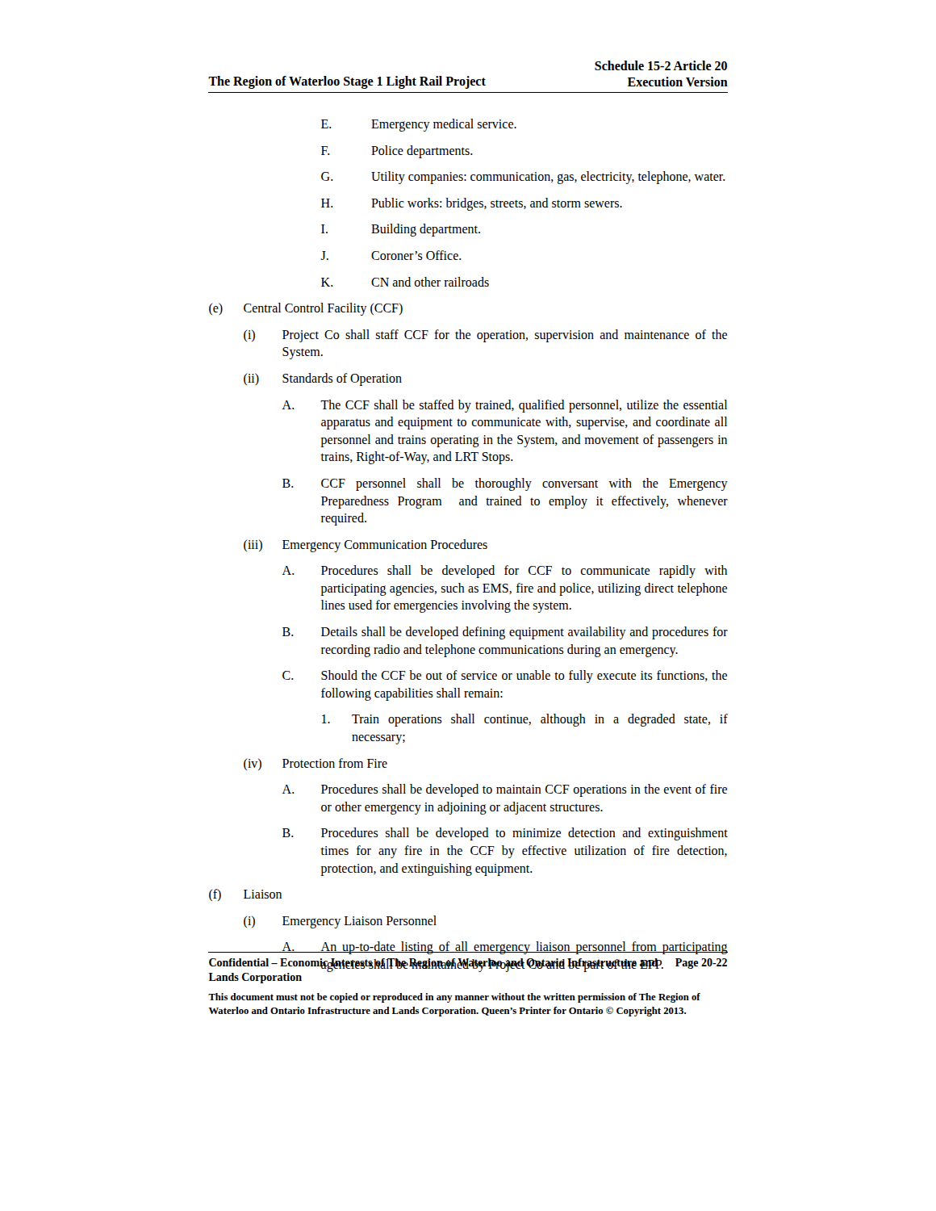| The Region of Waterloo Stage 1 Light Rail Project | Schedule 15-2 Article 20 Execution Version |
E.
Emergency medical service.
F.
Police departments.
G.
Utility companies: communication, gas, electricity, telephone, water.
H.
Public works: bridges, streets, and storm sewers.
I.
Building department.
J.
Coroner’s Office.
K.
CN and other railroads
(e)
Central Control Facility (CCF)
(i)
Project Co shall staff CCF for the operation, supervision and maintenance of the System.
(ii)
Standards of Operation
A.
The CCF shall be staffed by trained, qualified personnel, utilize the essential apparatus and equipment to communicate with, supervise, and coordinate all personnel and trains operating in the System, and movement of passengers in trains, Right-of-Way, and LRT Stops.
B.
CCF personnel shall be thoroughly conversant with the Emergency Preparedness Program and trained to employ it effectively, whenever required.
(iii)
Emergency Communication Procedures
A.
Procedures shall be developed for CCF to communicate rapidly with participating agencies, such as EMS, fire and police, utilizing direct telephone lines used for emergencies involving the system.
B.
Details shall be developed defining equipment availability and procedures for recording radio and telephone communications during an emergency.
C.
Should the CCF be out of service or unable to fully execute its functions, the following capabilities shall remain:
1.
Train operations shall continue, although in a degraded state, if necessary;
(iv)
Protection from Fire
A.
Procedures shall be developed to maintain CCF operations in the event of fire or other emergency in adjoining or adjacent structures.
B.
Procedures shall be developed to minimize detection and extinguishment times for any fire in the CCF by effective utilization of fire detection, protection, and extinguishing equipment.
(f)
Liaison
(i)
Emergency Liaison Personnel
A.
An up-to-date listing of all emergency liaison personnel from participating agencies shall be maintained by Project Co and be part of the EPP.
Confidential – Economic Interests of The Region of Waterloo and Ontario Infrastructure and Lands Corporation
Page 20-22
This document must not be copied or reproduced in any manner without the written permission of The Region of Waterloo and Ontario Infrastructure and Lands Corporation. Queen’s Printer for Ontario © Copyright 2013.